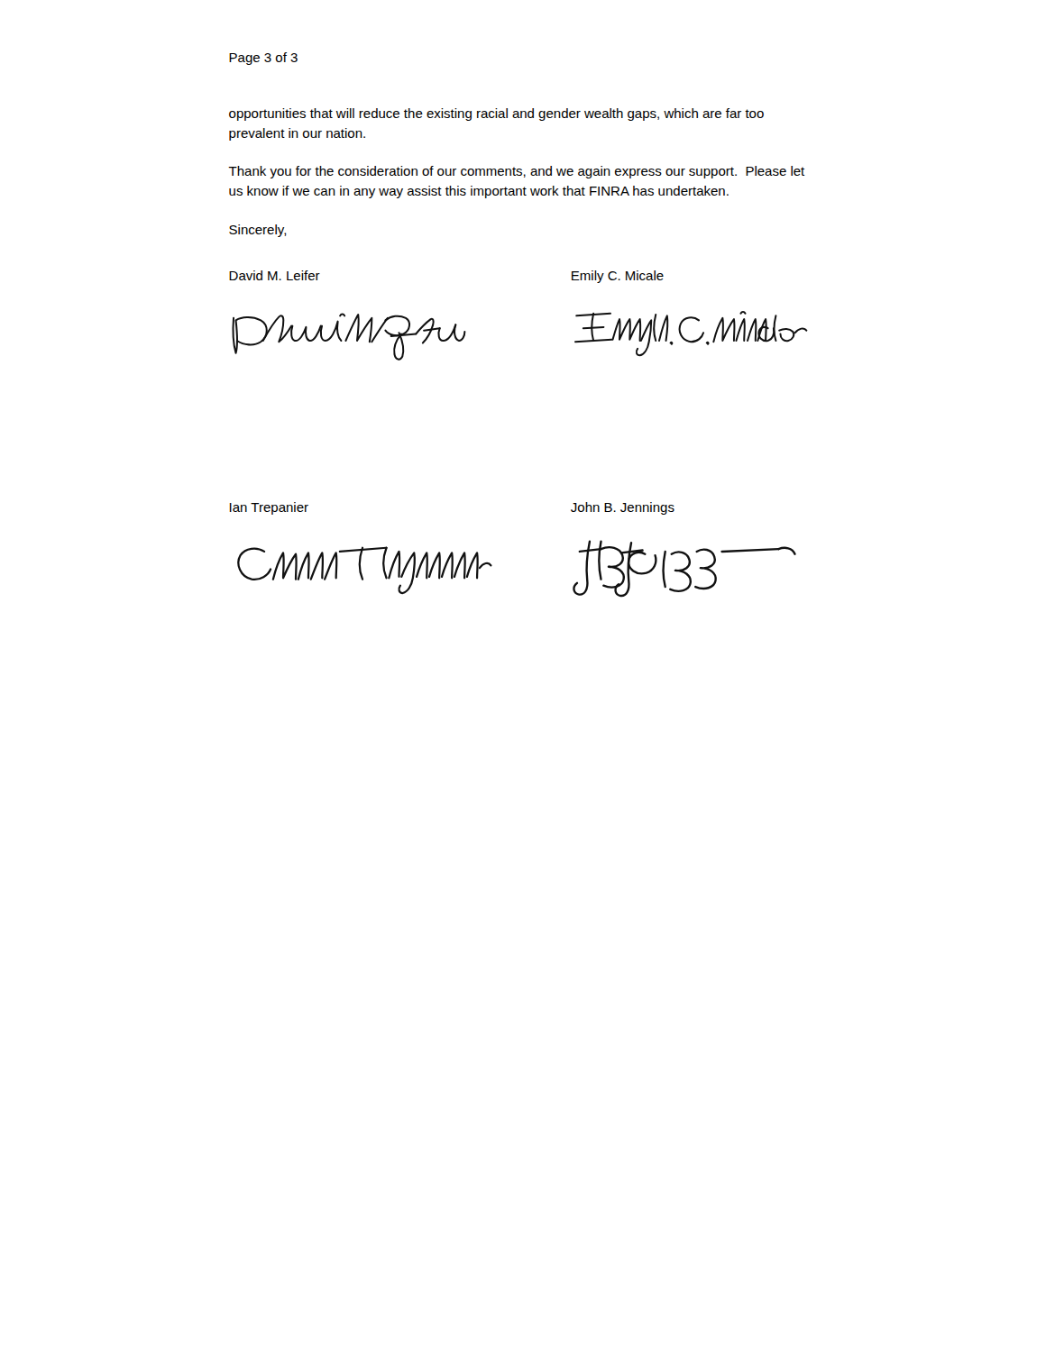Page 3 of 3
opportunities that will reduce the existing racial and gender wealth gaps, which are far too prevalent in our nation.
Thank you for the consideration of our comments, and we again express our support. Please let us know if we can in any way assist this important work that FINRA has undertaken.
Sincerely,
David M. Leifer
Emily C. Micale
Ian Trepanier
John B. Jennings